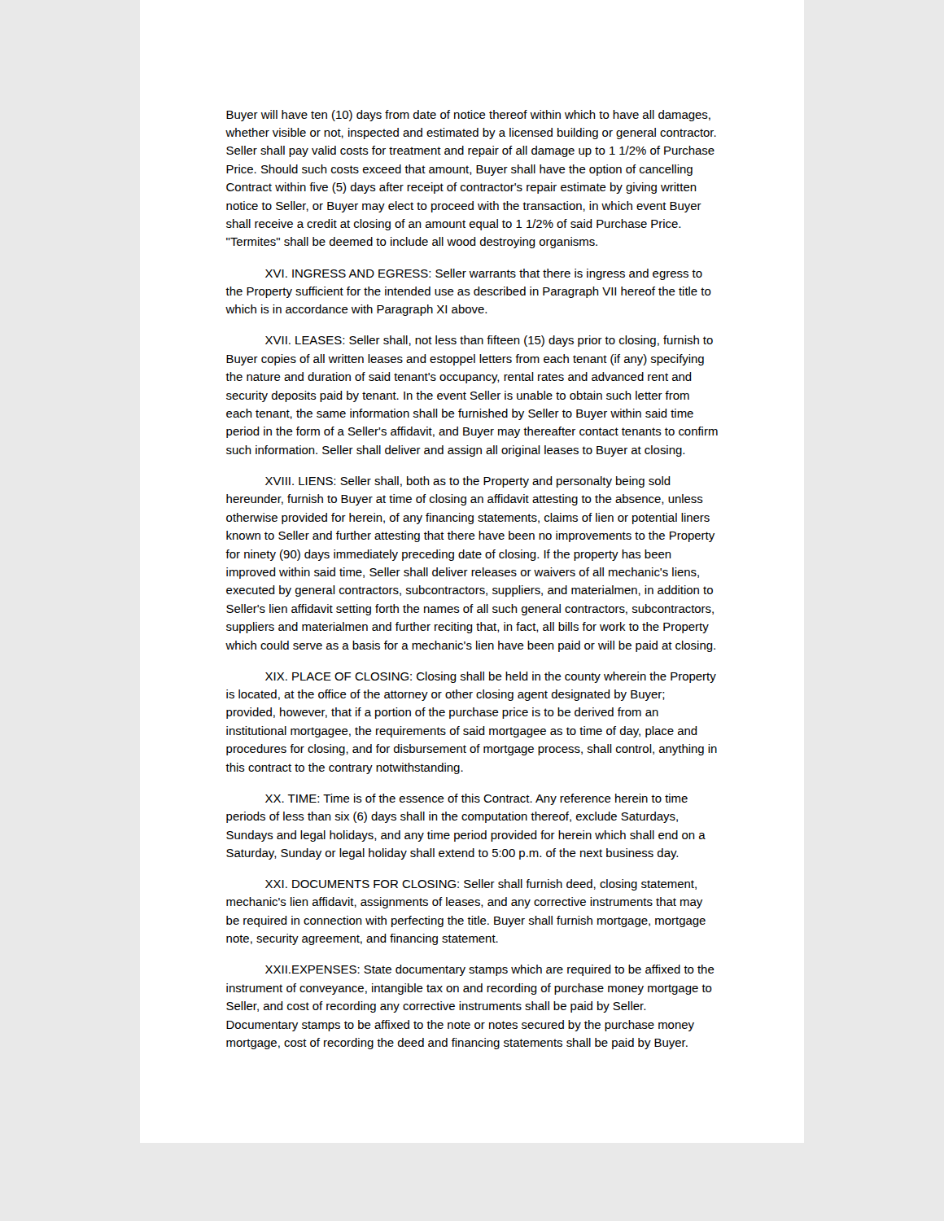Buyer will have ten (10) days from date of notice thereof within which to have all damages, whether visible or not, inspected and estimated by a licensed building or general contractor. Seller shall pay valid costs for treatment and repair of all damage up to 1 1/2% of Purchase Price. Should such costs exceed that amount, Buyer shall have the option of cancelling Contract within five (5) days after receipt of contractor's repair estimate by giving written notice to Seller, or Buyer may elect to proceed with the transaction, in which event Buyer shall receive a credit at closing of an amount equal to 1 1/2% of said Purchase Price. "Termites" shall be deemed to include all wood destroying organisms.
XVI. INGRESS AND EGRESS: Seller warrants that there is ingress and egress to the Property sufficient for the intended use as described in Paragraph VII hereof the title to which is in accordance with Paragraph XI above.
XVII. LEASES: Seller shall, not less than fifteen (15) days prior to closing, furnish to Buyer copies of all written leases and estoppel letters from each tenant (if any) specifying the nature and duration of said tenant's occupancy, rental rates and advanced rent and security deposits paid by tenant. In the event Seller is unable to obtain such letter from each tenant, the same information shall be furnished by Seller to Buyer within said time period in the form of a Seller's affidavit, and Buyer may thereafter contact tenants to confirm such information. Seller shall deliver and assign all original leases to Buyer at closing.
XVIII. LIENS: Seller shall, both as to the Property and personalty being sold hereunder, furnish to Buyer at time of closing an affidavit attesting to the absence, unless otherwise provided for herein, of any financing statements, claims of lien or potential liners known to Seller and further attesting that there have been no improvements to the Property for ninety (90) days immediately preceding date of closing. If the property has been improved within said time, Seller shall deliver releases or waivers of all mechanic's liens, executed by general contractors, subcontractors, suppliers, and materialmen, in addition to Seller's lien affidavit setting forth the names of all such general contractors, subcontractors, suppliers and materialmen and further reciting that, in fact, all bills for work to the Property which could serve as a basis for a mechanic's lien have been paid or will be paid at closing.
XIX. PLACE OF CLOSING: Closing shall be held in the county wherein the Property is located, at the office of the attorney or other closing agent designated by Buyer; provided, however, that if a portion of the purchase price is to be derived from an institutional mortgagee, the requirements of said mortgagee as to time of day, place and procedures for closing, and for disbursement of mortgage process, shall control, anything in this contract to the contrary notwithstanding.
XX. TIME: Time is of the essence of this Contract. Any reference herein to time periods of less than six (6) days shall in the computation thereof, exclude Saturdays, Sundays and legal holidays, and any time period provided for herein which shall end on a Saturday, Sunday or legal holiday shall extend to 5:00 p.m. of the next business day.
XXI. DOCUMENTS FOR CLOSING: Seller shall furnish deed, closing statement, mechanic's lien affidavit, assignments of leases, and any corrective instruments that may be required in connection with perfecting the title. Buyer shall furnish mortgage, mortgage note, security agreement, and financing statement.
XXII.EXPENSES: State documentary stamps which are required to be affixed to the instrument of conveyance, intangible tax on and recording of purchase money mortgage to Seller, and cost of recording any corrective instruments shall be paid by Seller. Documentary stamps to be affixed to the note or notes secured by the purchase money mortgage, cost of recording the deed and financing statements shall be paid by Buyer.